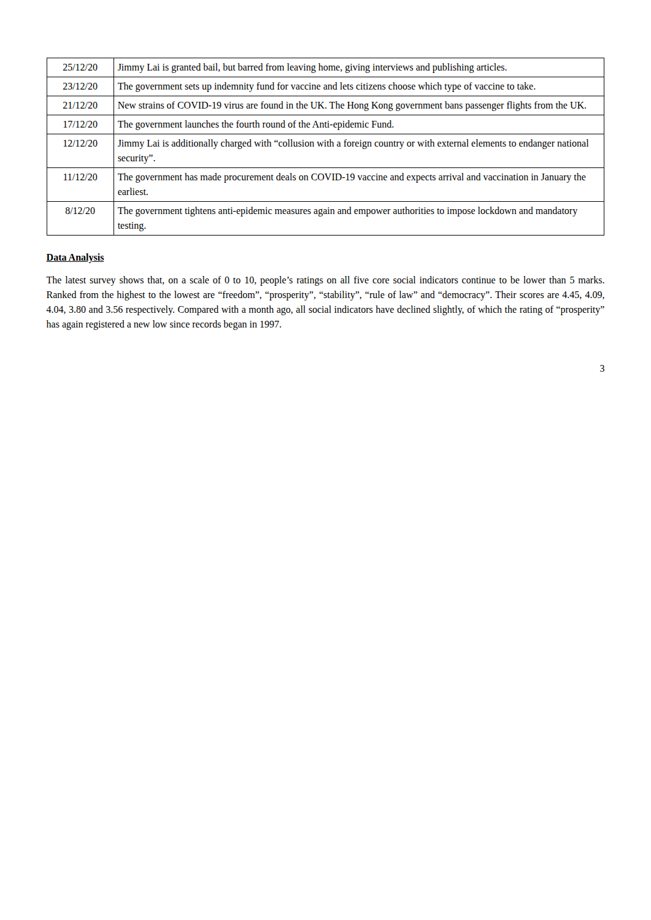| 25/12/20 | Jimmy Lai is granted bail, but barred from leaving home, giving interviews and publishing articles. |
| 23/12/20 | The government sets up indemnity fund for vaccine and lets citizens choose which type of vaccine to take. |
| 21/12/20 | New strains of COVID-19 virus are found in the UK. The Hong Kong government bans passenger flights from the UK. |
| 17/12/20 | The government launches the fourth round of the Anti-epidemic Fund. |
| 12/12/20 | Jimmy Lai is additionally charged with “collusion with a foreign country or with external elements to endanger national security”. |
| 11/12/20 | The government has made procurement deals on COVID-19 vaccine and expects arrival and vaccination in January the earliest. |
| 8/12/20 | The government tightens anti-epidemic measures again and empower authorities to impose lockdown and mandatory testing. |
Data Analysis
The latest survey shows that, on a scale of 0 to 10, people’s ratings on all five core social indicators continue to be lower than 5 marks. Ranked from the highest to the lowest are “freedom”, “prosperity”, “stability”, “rule of law” and “democracy”. Their scores are 4.45, 4.09, 4.04, 3.80 and 3.56 respectively. Compared with a month ago, all social indicators have declined slightly, of which the rating of “prosperity” has again registered a new low since records began in 1997.
3